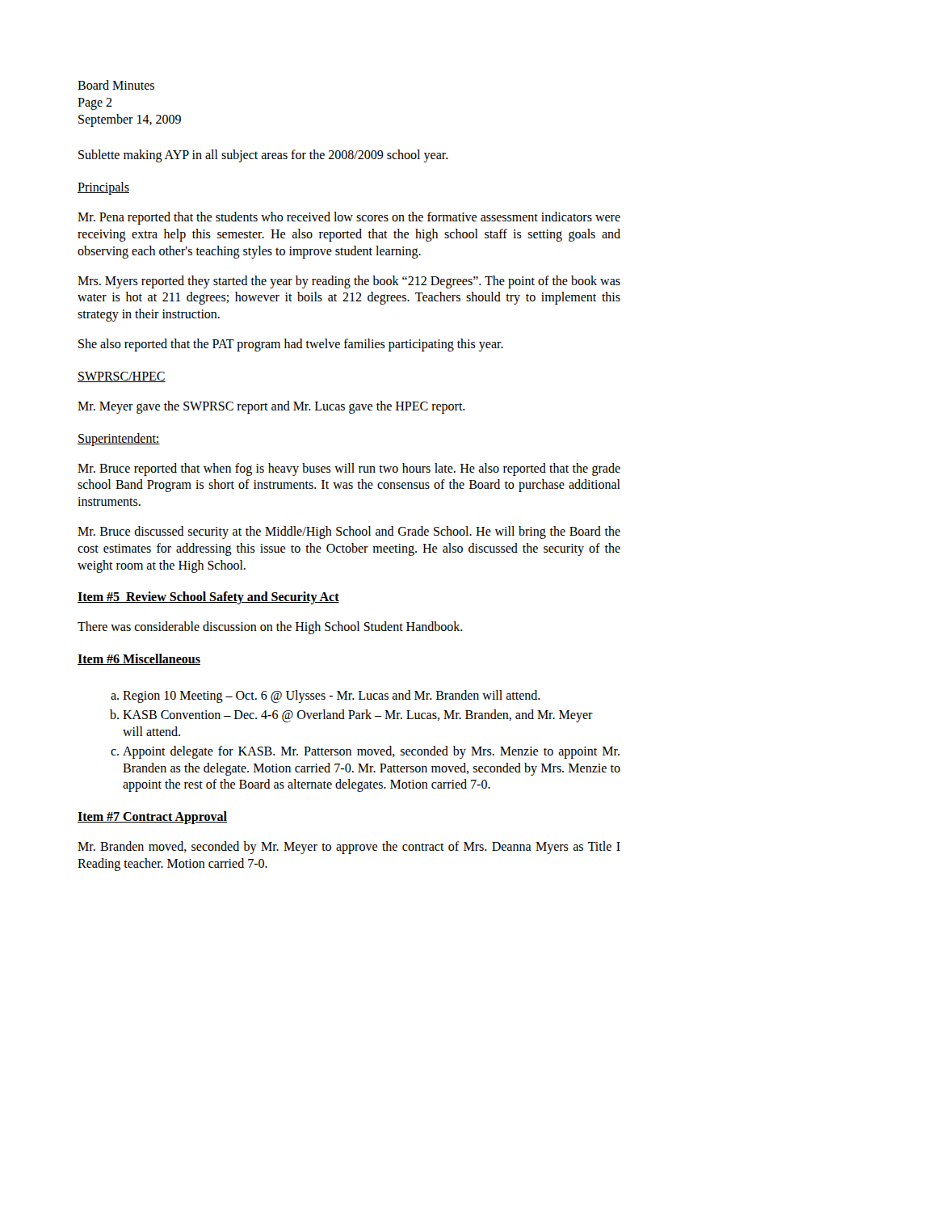Board Minutes
Page 2
September 14, 2009
Sublette making AYP in all subject areas for the 2008/2009 school year.
Principals
Mr. Pena reported that the students who received low scores on the formative assessment indicators were receiving extra help this semester. He also reported that the high school staff is setting goals and observing each other's teaching styles to improve student learning.
Mrs. Myers reported they started the year by reading the book “212 Degrees”. The point of the book was water is hot at 211 degrees; however it boils at 212 degrees. Teachers should try to implement this strategy in their instruction.
She also reported that the PAT program had twelve families participating this year.
SWPRSC/HPEC
Mr. Meyer gave the SWPRSC report and Mr. Lucas gave the HPEC report.
Superintendent:
Mr. Bruce reported that when fog is heavy buses will run two hours late. He also reported that the grade school Band Program is short of instruments. It was the consensus of the Board to purchase additional instruments.
Mr. Bruce discussed security at the Middle/High School and Grade School. He will bring the Board the cost estimates for addressing this issue to the October meeting. He also discussed the security of the weight room at the High School.
Item #5 Review School Safety and Security Act
There was considerable discussion on the High School Student Handbook.
Item #6 Miscellaneous
Region 10 Meeting – Oct. 6 @ Ulysses - Mr. Lucas and Mr. Branden will attend.
KASB Convention – Dec. 4-6 @ Overland Park – Mr. Lucas, Mr. Branden, and Mr. Meyer
will attend.
Appoint delegate for KASB. Mr. Patterson moved, seconded by Mrs. Menzie to appoint Mr. Branden as the delegate. Motion carried 7-0. Mr. Patterson moved, seconded by Mrs. Menzie to appoint the rest of the Board as alternate delegates. Motion carried 7-0.
Item #7 Contract Approval
Mr. Branden moved, seconded by Mr. Meyer to approve the contract of Mrs. Deanna Myers as Title I Reading teacher. Motion carried 7-0.